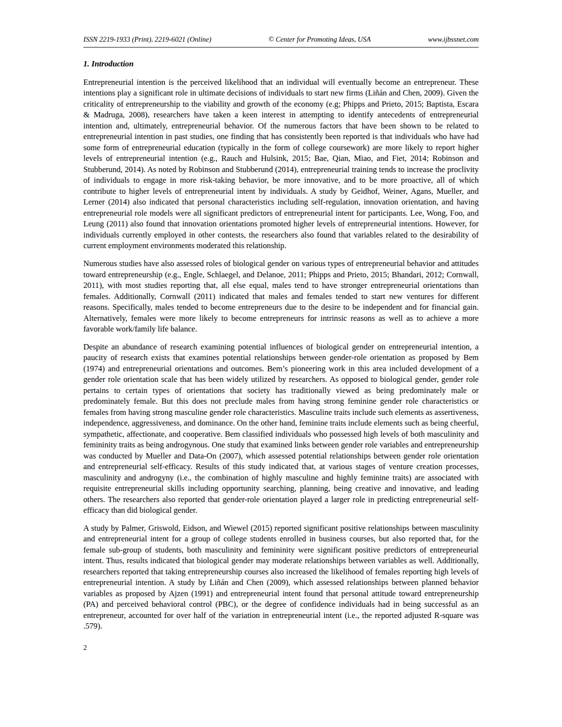ISSN 2219-1933 (Print), 2219-6021 (Online) © Center for Promoting Ideas, USA www.ijbssnet.com
1. Introduction
Entrepreneurial intention is the perceived likelihood that an individual will eventually become an entrepreneur. These intentions play a significant role in ultimate decisions of individuals to start new firms (Liñán and Chen, 2009). Given the criticality of entrepreneurship to the viability and growth of the economy (e.g; Phipps and Prieto, 2015; Baptista, Escara & Madruga, 2008), researchers have taken a keen interest in attempting to identify antecedents of entrepreneurial intention and, ultimately, entrepreneurial behavior. Of the numerous factors that have been shown to be related to entrepreneurial intention in past studies, one finding that has consistently been reported is that individuals who have had some form of entrepreneurial education (typically in the form of college coursework) are more likely to report higher levels of entrepreneurial intention (e.g., Rauch and Hulsink, 2015; Bae, Qian, Miao, and Fiet, 2014; Robinson and Stubberund, 2014). As noted by Robinson and Stubberund (2014), entrepreneurial training tends to increase the proclivity of individuals to engage in more risk-taking behavior, be more innovative, and to be more proactive, all of which contribute to higher levels of entrepreneurial intent by individuals. A study by Geidhof, Weiner, Agans, Mueller, and Lerner (2014) also indicated that personal characteristics including self-regulation, innovation orientation, and having entrepreneurial role models were all significant predictors of entrepreneurial intent for participants. Lee, Wong, Foo, and Leung (2011) also found that innovation orientations promoted higher levels of entrepreneurial intentions. However, for individuals currently employed in other contests, the researchers also found that variables related to the desirability of current employment environments moderated this relationship.
Numerous studies have also assessed roles of biological gender on various types of entrepreneurial behavior and attitudes toward entrepreneurship (e.g., Engle, Schlaegel, and Delanoe, 2011; Phipps and Prieto, 2015; Bhandari, 2012; Cornwall, 2011), with most studies reporting that, all else equal, males tend to have stronger entrepreneurial orientations than females. Additionally, Cornwall (2011) indicated that males and females tended to start new ventures for different reasons. Specifically, males tended to become entrepreneurs due to the desire to be independent and for financial gain. Alternatively, females were more likely to become entrepreneurs for intrinsic reasons as well as to achieve a more favorable work/family life balance.
Despite an abundance of research examining potential influences of biological gender on entrepreneurial intention, a paucity of research exists that examines potential relationships between gender-role orientation as proposed by Bem (1974) and entrepreneurial orientations and outcomes. Bem’s pioneering work in this area included development of a gender role orientation scale that has been widely utilized by researchers. As opposed to biological gender, gender role pertains to certain types of orientations that society has traditionally viewed as being predominately male or predominately female. But this does not preclude males from having strong feminine gender role characteristics or females from having strong masculine gender role characteristics. Masculine traits include such elements as assertiveness, independence, aggressiveness, and dominance. On the other hand, feminine traits include elements such as being cheerful, sympathetic, affectionate, and cooperative. Bem classified individuals who possessed high levels of both masculinity and femininity traits as being androgynous. One study that examined links between gender role variables and entrepreneurship was conducted by Mueller and Data-On (2007), which assessed potential relationships between gender role orientation and entrepreneurial self-efficacy. Results of this study indicated that, at various stages of venture creation processes, masculinity and androgyny (i.e., the combination of highly masculine and highly feminine traits) are associated with requisite entrepreneurial skills including opportunity searching, planning, being creative and innovative, and leading others. The researchers also reported that gender-role orientation played a larger role in predicting entrepreneurial self-efficacy than did biological gender.
A study by Palmer, Griswold, Eidson, and Wiewel (2015) reported significant positive relationships between masculinity and entrepreneurial intent for a group of college students enrolled in business courses, but also reported that, for the female sub-group of students, both masculinity and femininity were significant positive predictors of entrepreneurial intent. Thus, results indicated that biological gender may moderate relationships between variables as well. Additionally, researchers reported that taking entrepreneurship courses also increased the likelihood of females reporting high levels of entrepreneurial intention. A study by Liñán and Chen (2009), which assessed relationships between planned behavior variables as proposed by Ajzen (1991) and entrepreneurial intent found that personal attitude toward entrepreneurship (PA) and perceived behavioral control (PBC), or the degree of confidence individuals had in being successful as an entrepreneur, accounted for over half of the variation in entrepreneurial intent (i.e., the reported adjusted R-square was .579).
2